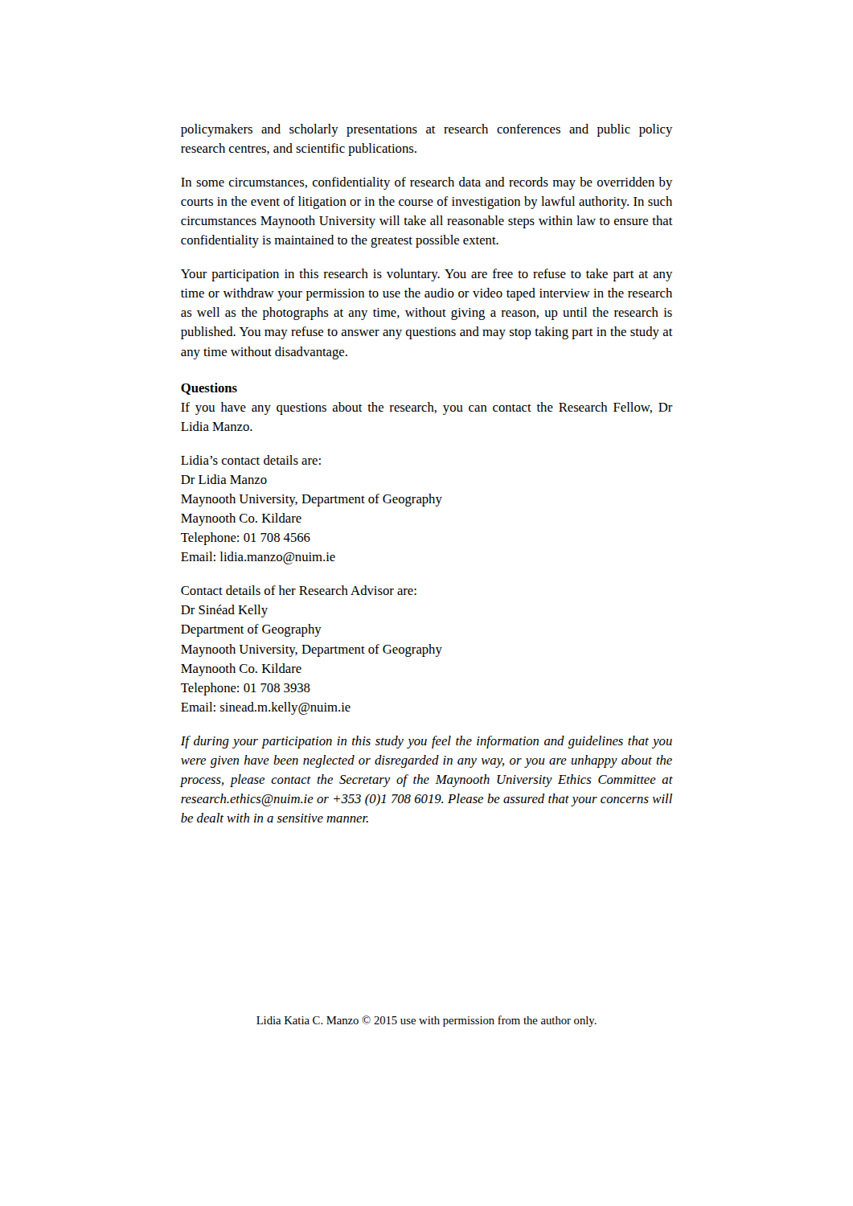policymakers and scholarly presentations at research conferences and public policy research centres, and scientific publications.
In some circumstances, confidentiality of research data and records may be overridden by courts in the event of litigation or in the course of investigation by lawful authority. In such circumstances Maynooth University will take all reasonable steps within law to ensure that confidentiality is maintained to the greatest possible extent.
Your participation in this research is voluntary. You are free to refuse to take part at any time or withdraw your permission to use the audio or video taped interview in the research as well as the photographs at any time, without giving a reason, up until the research is published. You may refuse to answer any questions and may stop taking part in the study at any time without disadvantage.
Questions
If you have any questions about the research, you can contact the Research Fellow, Dr Lidia Manzo.
Lidia’s contact details are:
Dr Lidia Manzo
Maynooth University, Department of Geography
Maynooth Co. Kildare
Telephone: 01 708 4566
Email: lidia.manzo@nuim.ie
Contact details of her Research Advisor are:
Dr Sinéad Kelly
Department of Geography
Maynooth University, Department of Geography
Maynooth Co. Kildare
Telephone: 01 708 3938
Email: sinead.m.kelly@nuim.ie
If during your participation in this study you feel the information and guidelines that you were given have been neglected or disregarded in any way, or you are unhappy about the process, please contact the Secretary of the Maynooth University Ethics Committee at research.ethics@nuim.ie or +353 (0)1 708 6019. Please be assured that your concerns will be dealt with in a sensitive manner.
Lidia Katia C. Manzo © 2015 use with permission from the author only.